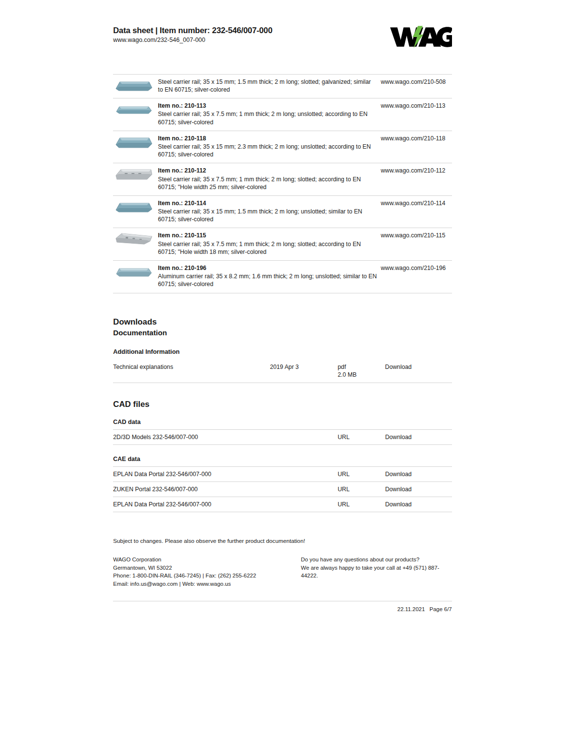Data sheet | Item number: 232-546/007-000
www.wago.com/232-546_007-000
WAGO
| | Steel carrier rail; 35 x 15 mm; 1.5 mm thick; 2 m long; slotted; galvanized; similar to EN 60715; silver-colored | www.wago.com/210-508 |
| | Item no.: 210-113 Steel carrier rail; 35 x 7.5 mm; 1 mm thick; 2 m long; unslotted; according to EN 60715; silver-colored | www.wago.com/210-113 |
| | Item no.: 210-118 Steel carrier rail; 35 x 15 mm; 2.3 mm thick; 2 m long; unslotted; according to EN 60715; silver-colored | www.wago.com/210-118 |
| | Item no.: 210-112 Steel carrier rail; 35 x 7.5 mm; 1 mm thick; 2 m long; slotted; according to EN 60715; "Hole width 25 mm; silver-colored | www.wago.com/210-112 |
| | Item no.: 210-114 Steel carrier rail; 35 x 15 mm; 1.5 mm thick; 2 m long; unslotted; similar to EN 60715; silver-colored | www.wago.com/210-114 |
| | Item no.: 210-115 Steel carrier rail; 35 x 7.5 mm; 1 mm thick; 2 m long; slotted; according to EN 60715; "Hole width 18 mm; silver-colored | www.wago.com/210-115 |
| | Item no.: 210-196 Aluminum carrier rail; 35 x 8.2 mm; 1.6 mm thick; 2 m long; unslotted; similar to EN 60715; silver-colored | www.wago.com/210-196 |
Downloads
Documentation
Additional Information
| Technical explanations | 2019 Apr 3 | pdf 2.0 MB | Download |
CAD files
CAD data
| 2D/3D Models 232-546/007-000 | URL | Download |
CAE data
| EPLAN Data Portal 232-546/007-000 | URL | Download |
| ZUKEN Portal 232-546/007-000 | URL | Download |
| EPLAN Data Portal 232-546/007-000 | URL | Download |
Subject to changes. Please also observe the further product documentation!
WAGO Corporation
Germantown, WI 53022
Phone: 1-800-DIN-RAIL (346-7245) | Fax: (262) 255-6222
Email: info.us@wago.com | Web: www.wago.us
Do you have any questions about our products?
We are always happy to take your call at +49 (571) 887-44222.
22.11.2021 Page 6/7